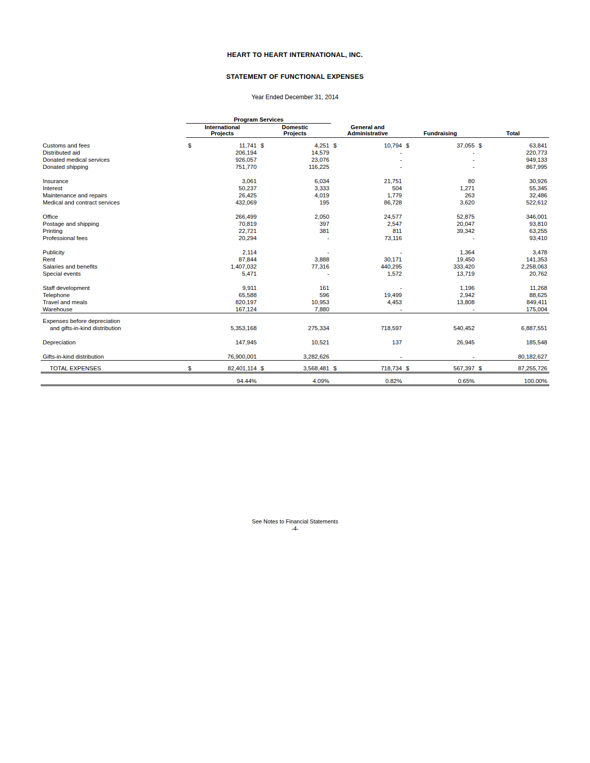HEART TO HEART INTERNATIONAL, INC.
STATEMENT OF FUNCTIONAL EXPENSES
Year Ended December 31, 2014
| | Program Services | |
| --- | --- | --- |
| | International Projects | Domestic Projects | General and Administrative | Fundraising | Total |
| Customs and fees | $ | 11,741 | $ | 4,251 | $ | 10,794 | $ | 37,055 | $ | 63,841 |
| Distributed aid | | 206,194 | | 14,579 | | - | | - | | 220,773 |
| Donated medical services | | 926,057 | | 23,076 | | - | | - | | 949,133 |
| Donated shipping | | 751,770 | | 116,225 | | - | | - | | 867,995 |
| Insurance | | 3,061 | | 6,034 | | 21,751 | | 80 | | 30,926 |
| Interest | | 50,237 | | 3,333 | | 504 | | 1,271 | | 55,345 |
| Maintenance and repairs | | 26,425 | | 4,019 | | 1,779 | | 263 | | 32,486 |
| Medical and contract services | | 432,069 | | 195 | | 86,728 | | 3,620 | | 522,612 |
| Office | | 266,499 | | 2,050 | | 24,577 | | 52,875 | | 346,001 |
| Postage and shipping | | 70,819 | | 397 | | 2,547 | | 20,047 | | 93,810 |
| Printing | | 22,721 | | 381 | | 811 | | 39,342 | | 63,255 |
| Professional fees | | 20,294 | | - | | 73,116 | | - | | 93,410 |
| Publicity | | 2,114 | | - | | - | | 1,364 | | 3,478 |
| Rent | | 87,844 | | 3,888 | | 30,171 | | 19,450 | | 141,353 |
| Salaries and benefits | | 1,407,032 | | 77,316 | | 440,295 | | 333,420 | | 2,258,063 |
| Special events | | 5,471 | | - | | 1,572 | | 13,719 | | 20,762 |
| Staff development | | 9,911 | | 161 | | - | | 1,196 | | 11,268 |
| Telephone | | 65,588 | | 596 | | 19,499 | | 2,942 | | 88,625 |
| Travel and meals | | 820,197 | | 10,953 | | 4,453 | | 13,808 | | 849,411 |
| Warehouse | | 167,124 | | 7,880 | | - | | - | | 175,004 |
| Expenses before depreciation | |
| and gifts-in-kind distribution | | 5,353,168 | | 275,334 | | 718,597 | | 540,452 | | 6,887,551 |
| Depreciation | | 147,945 | | 10,521 | | 137 | | 26,945 | | 185,548 |
| Gifts-in-kind distribution | | 76,900,001 | | 3,282,626 | | - | | - | | 80,182,627 |
| TOTAL EXPENSES | $ | 82,401,114 | $ | 3,568,481 | $ | 718,734 | $ | 567,397 | $ | 87,255,726 |
| | | 94.44% | | 4.09% | | 0.82% | | 0.65% | | 100.00% |
See Notes to Financial Statements
-4-